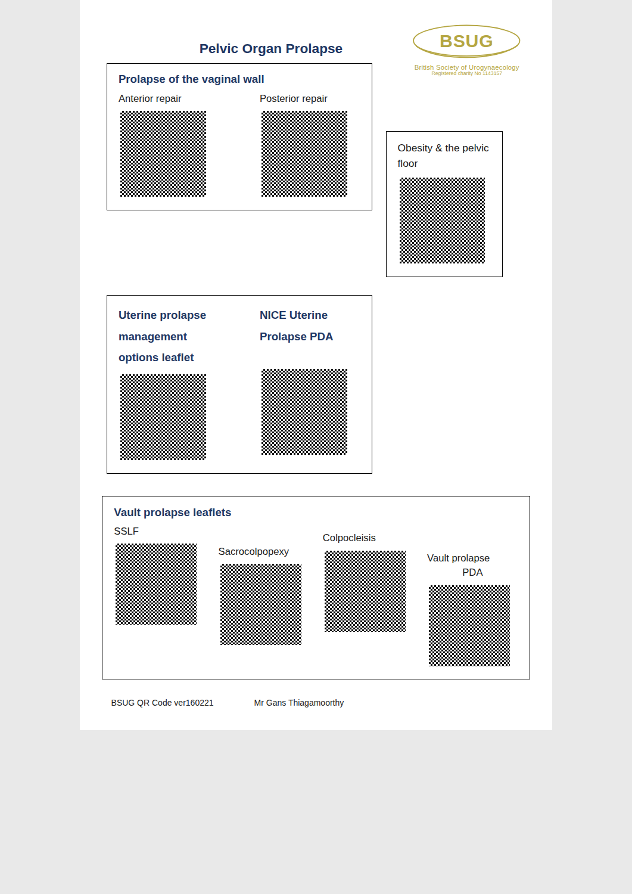BSUG
British Society of Urogynaecology
Registered charity No 1143157
Pelvic Organ Prolapse
Prolapse of the vaginal wall
Anterior repair
Posterior repair
Obesity & the pelvic floor
Uterine prolapse management options leaflet
NICE Uterine Prolapse PDA
Vault prolapse leaflets
SSLF
Sacrocolpopexy
Colpocleisis
Vault prolapse
PDA
BSUG QR Code ver160221 Mr Gans Thiagamoorthy